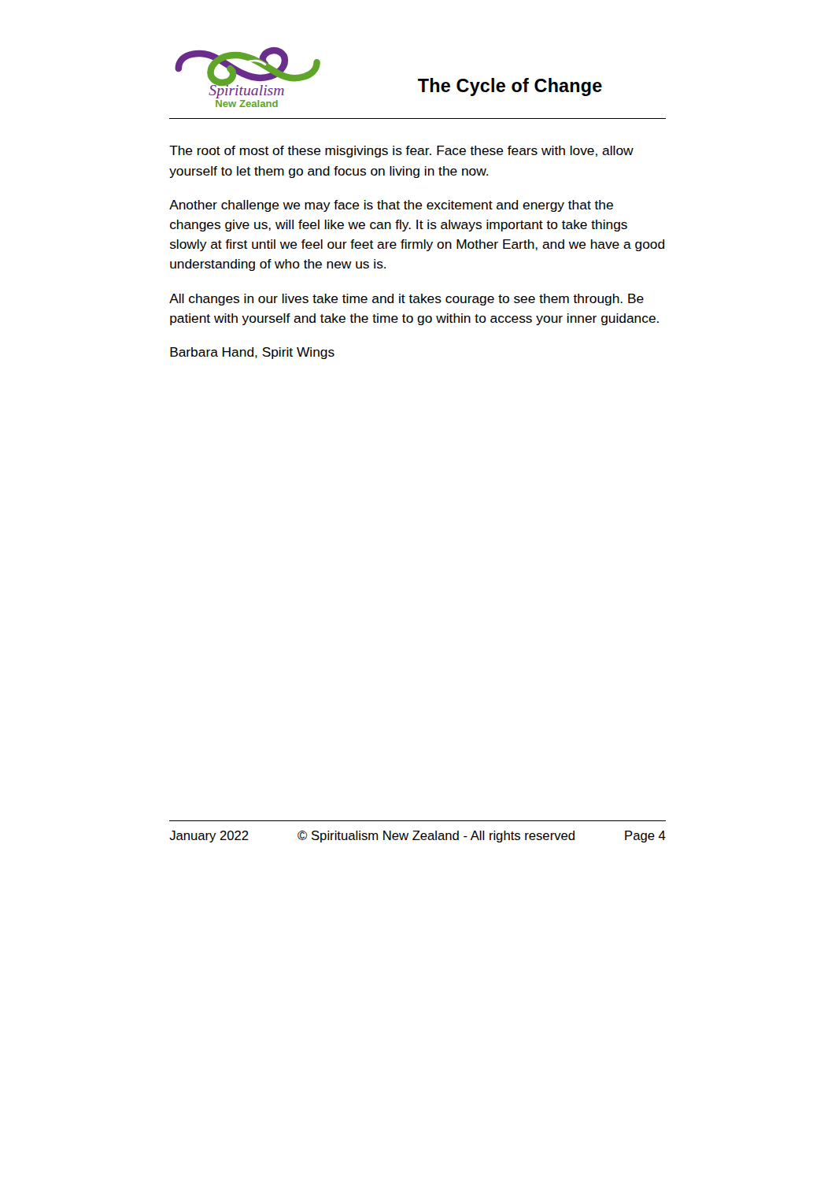Spiritualism New Zealand Spiritualism New Zealand
The Cycle of Change
The root of most of these misgivings is fear. Face these fears with love, allow yourself to let them go and focus on living in the now.
Another challenge we may face is that the excitement and energy that the changes give us, will feel like we can fly. It is always important to take things slowly at first until we feel our feet are firmly on Mother Earth, and we have a good understanding of who the new us is.
All changes in our lives take time and it takes courage to see them through. Be patient with yourself and take the time to go within to access your inner guidance.
Barbara Hand, Spirit Wings
January 2022 © Spiritualism New Zealand - All rights reserved Page 4